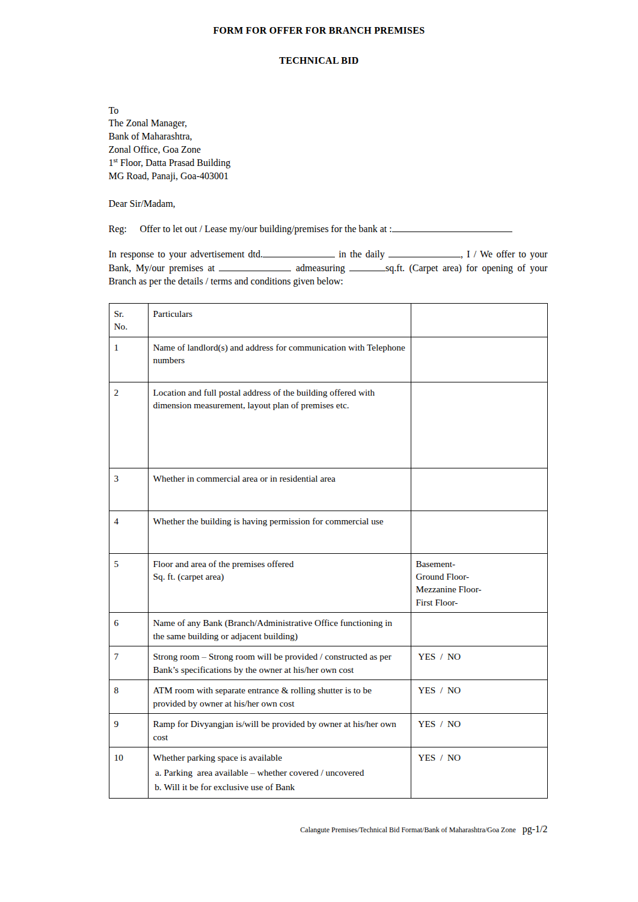FORM FOR OFFER FOR BRANCH PREMISES
TECHNICAL BID
To
The Zonal Manager,
Bank of Maharashtra,
Zonal Office, Goa Zone
1st Floor, Datta Prasad Building
MG Road, Panaji, Goa-403001
Dear Sir/Madam,
Reg: Offer to let out / Lease my/our building/premises for the bank at :
In response to your advertisement dtd. in the daily , I / We offer to your Bank, My/our premises at admeasuring sq.ft. (Carpet area) for opening of your Branch as per the details / terms and conditions given below:
| Sr. No. | Particulars | |
| 1 | Name of landlord(s) and address for communication with Telephone numbers | |
| 2 | Location and full postal address of the building offered with dimension measurement, layout plan of premises etc. | |
| 3 | Whether in commercial area or in residential area | |
| 4 | Whether the building is having permission for commercial use | |
| 5 | Floor and area of the premises offered Sq. ft. (carpet area) | Basement- Ground Floor- Mezzanine Floor- First Floor- |
| 6 | Name of any Bank (Branch/Administrative Office functioning in the same building or adjacent building) | |
| 7 | Strong room – Strong room will be provided / constructed as per Bank’s specifications by the owner at his/her own cost | YES / NO |
| 8 | ATM room with separate entrance & rolling shutter is to be provided by owner at his/her own cost | YES / NO |
| 9 | Ramp for Divyangjan is/will be provided by owner at his/her own cost | YES / NO |
| 10 | Whether parking space is available Parking area available – whether covered / uncovered Will it be for exclusive use of Bank | YES / NO |
Calangute Premises/Technical Bid Format/Bank of Maharashtra/Goa Zone pg-1/2